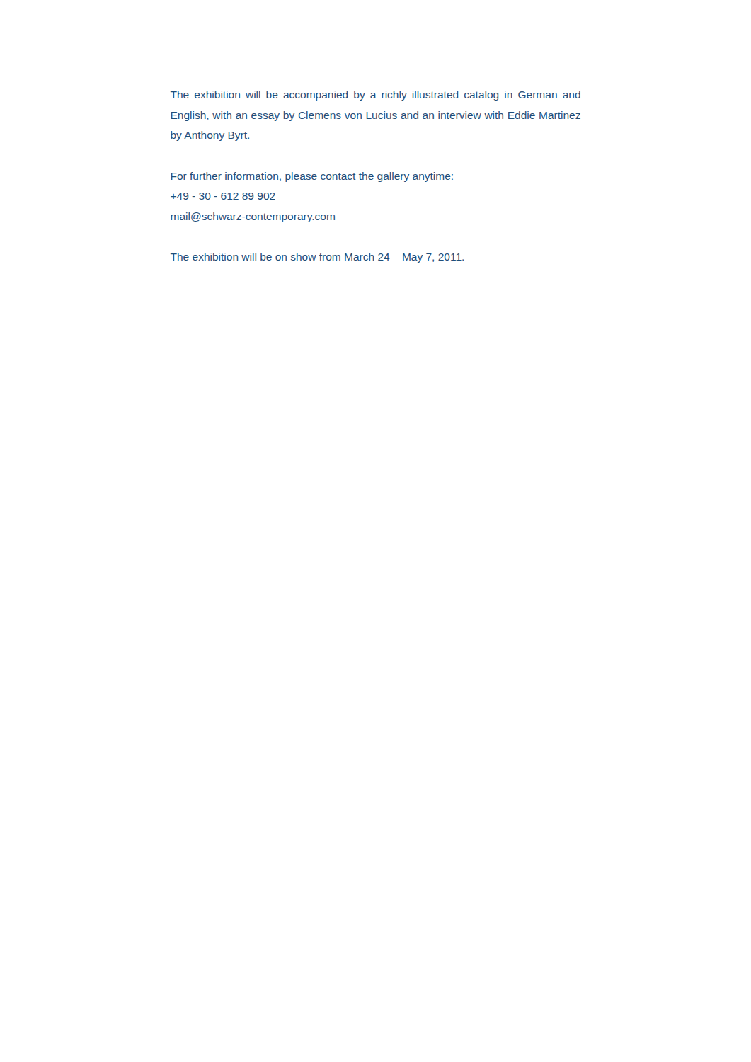The exhibition will be accompanied by a richly illustrated catalog in German and English, with an essay by Clemens von Lucius and an interview with Eddie Martinez by Anthony Byrt.
For further information, please contact the gallery anytime:
+49 - 30 - 612 89 902
mail@schwarz-contemporary.com
The exhibition will be on show from March 24 – May 7, 2011.